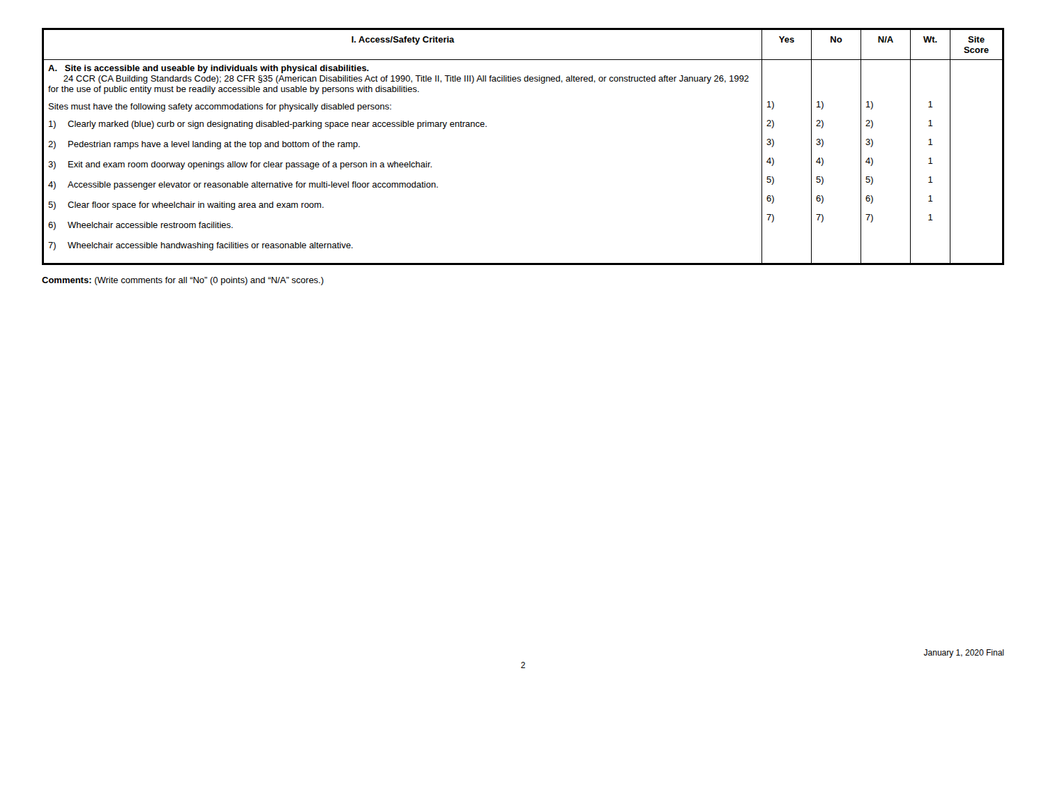| I. Access/Safety Criteria | Yes | No | N/A | Wt. | Site Score |
| --- | --- | --- | --- | --- | --- |
| A. Site is accessible and useable by individuals with physical disabilities. 24 CCR (CA Building Standards Code); 28 CFR §35 (American Disabilities Act of 1990, Title II, Title III) All facilities designed, altered, or constructed after January 26, 1992 for the use of public entity must be readily accessible and usable by persons with disabilities. Sites must have the following safety accommodations for physically disabled persons: 1) Clearly marked (blue) curb or sign designating disabled-parking space near accessible primary entrance. 2) Pedestrian ramps have a level landing at the top and bottom of the ramp. 3) Exit and exam room doorway openings allow for clear passage of a person in a wheelchair. 4) Accessible passenger elevator or reasonable alternative for multi-level floor accommodation. 5) Clear floor space for wheelchair in waiting area and exam room. 6) Wheelchair accessible restroom facilities. 7) Wheelchair accessible handwashing facilities or reasonable alternative. | 1) 2) 3) 4) 5) 6) 7) | 1) 2) 3) 4) 5) 6) 7) | 1) 2) 3) 4) 5) 6) 7) | 1 1 1 1 1 1 1 | |
Comments: (Write comments for all “No” (0 points) and “N/A” scores.)
January 1, 2020 Final
2